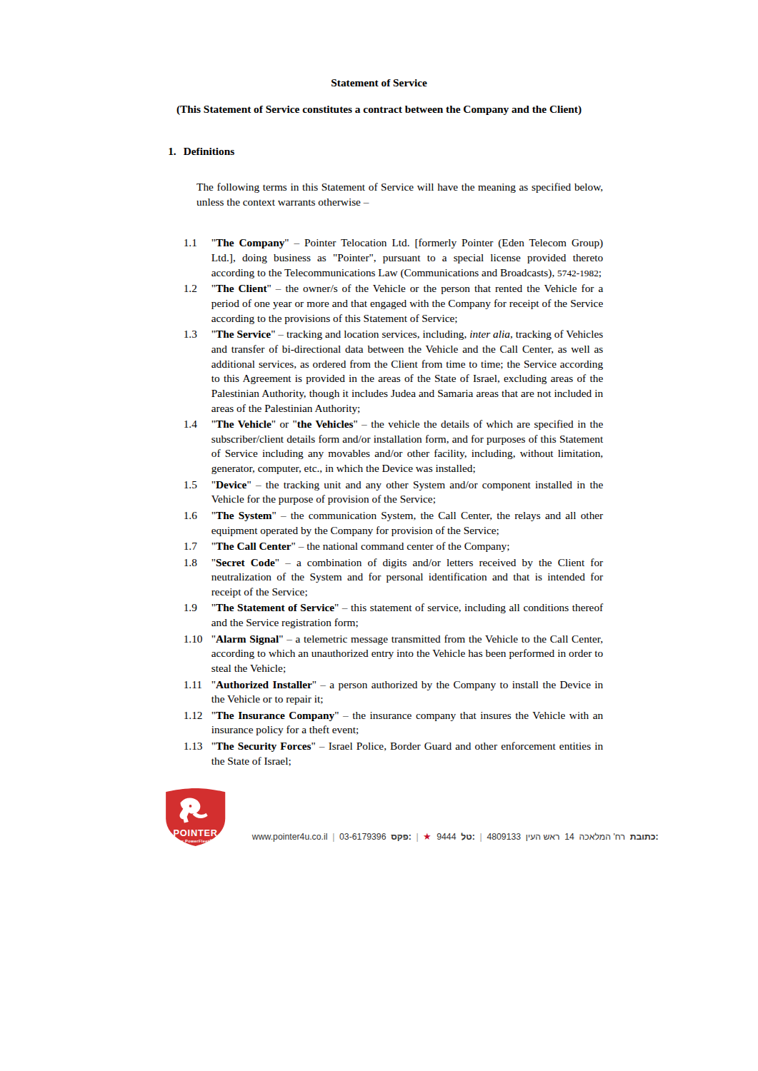Statement of Service
(This Statement of Service constitutes a contract between the Company and the Client)
1. Definitions
The following terms in this Statement of Service will have the meaning as specified below, unless the context warrants otherwise –
1.1 "The Company" – Pointer Telocation Ltd. [formerly Pointer (Eden Telecom Group) Ltd.], doing business as "Pointer", pursuant to a special license provided thereto according to the Telecommunications Law (Communications and Broadcasts), 5742-1982;
1.2 "The Client" – the owner/s of the Vehicle or the person that rented the Vehicle for a period of one year or more and that engaged with the Company for receipt of the Service according to the provisions of this Statement of Service;
1.3 "The Service" – tracking and location services, including, inter alia, tracking of Vehicles and transfer of bi-directional data between the Vehicle and the Call Center, as well as additional services, as ordered from the Client from time to time; the Service according to this Agreement is provided in the areas of the State of Israel, excluding areas of the Palestinian Authority, though it includes Judea and Samaria areas that are not included in areas of the Palestinian Authority;
1.4 "The Vehicle" or "the Vehicles" – the vehicle the details of which are specified in the subscriber/client details form and/or installation form, and for purposes of this Statement of Service including any movables and/or other facility, including, without limitation, generator, computer, etc., in which the Device was installed;
1.5 "Device" – the tracking unit and any other System and/or component installed in the Vehicle for the purpose of provision of the Service;
1.6 "The System" – the communication System, the Call Center, the relays and all other equipment operated by the Company for provision of the Service;
1.7 "The Call Center" – the national command center of the Company;
1.8 "Secret Code" – a combination of digits and/or letters received by the Client for neutralization of the System and for personal identification and that is intended for receipt of the Service;
1.9 "The Statement of Service" – this statement of service, including all conditions thereof and the Service registration form;
1.10 "Alarm Signal" – a telemetric message transmitted from the Vehicle to the Call Center, according to which an unauthorized entry into the Vehicle has been performed in order to steal the Vehicle;
1.11 "Authorized Installer" – a person authorized by the Company to install the Device in the Vehicle or to repair it;
1.12 "The Insurance Company" – the insurance company that insures the Vehicle with an insurance policy for a theft event;
1.13 "The Security Forces" – Israel Police, Border Guard and other enforcement entities in the State of Israel;
Pointer by PowerFleet POINTER by PowerFleet®
www.pointer4u.co.il | 03-6179396 :פקס | ★ 9444 :טל | 4809133 ראש העין 14 רח' המלאכה :כתובת